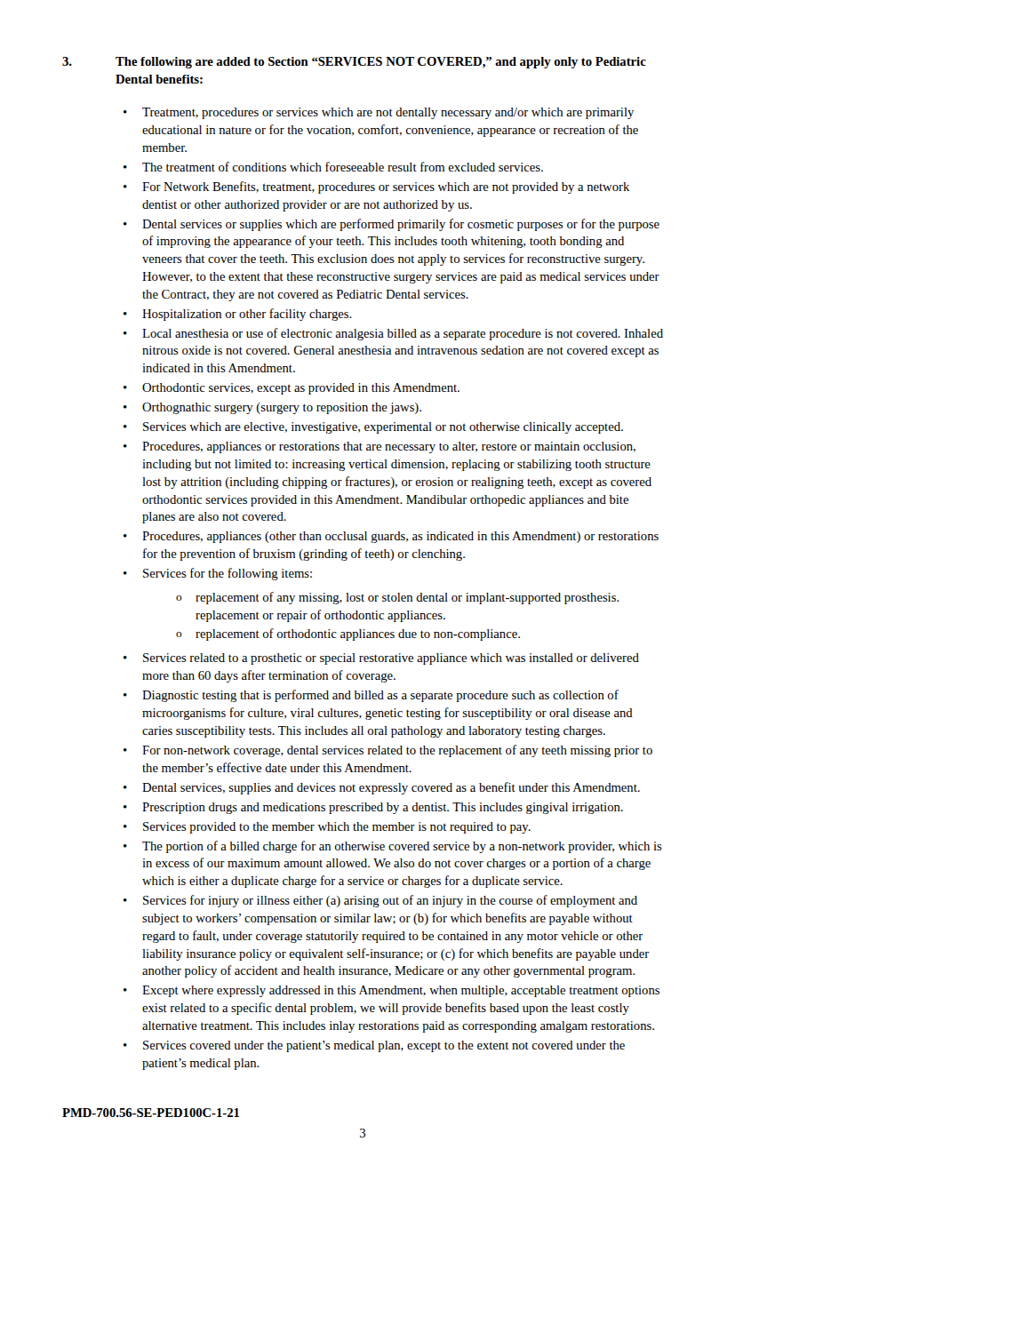3.
The following are added to Section “SERVICES NOT COVERED,” and apply only to Pediatric Dental benefits:
Treatment, procedures or services which are not dentally necessary and/or which are primarily educational in nature or for the vocation, comfort, convenience, appearance or recreation of the member.
The treatment of conditions which foreseeable result from excluded services.
For Network Benefits, treatment, procedures or services which are not provided by a network dentist or other authorized provider or are not authorized by us.
Dental services or supplies which are performed primarily for cosmetic purposes or for the purpose of improving the appearance of your teeth. This includes tooth whitening, tooth bonding and veneers that cover the teeth. This exclusion does not apply to services for reconstructive surgery. However, to the extent that these reconstructive surgery services are paid as medical services under the Contract, they are not covered as Pediatric Dental services.
Hospitalization or other facility charges.
Local anesthesia or use of electronic analgesia billed as a separate procedure is not covered. Inhaled nitrous oxide is not covered. General anesthesia and intravenous sedation are not covered except as indicated in this Amendment.
Orthodontic services, except as provided in this Amendment.
Orthognathic surgery (surgery to reposition the jaws).
Services which are elective, investigative, experimental or not otherwise clinically accepted.
Procedures, appliances or restorations that are necessary to alter, restore or maintain occlusion, including but not limited to: increasing vertical dimension, replacing or stabilizing tooth structure lost by attrition (including chipping or fractures), or erosion or realigning teeth, except as covered orthodontic services provided in this Amendment. Mandibular orthopedic appliances and bite planes are also not covered.
Procedures, appliances (other than occlusal guards, as indicated in this Amendment) or restorations for the prevention of bruxism (grinding of teeth) or clenching.
Services for the following items:
replacement of any missing, lost or stolen dental or implant-supported prosthesis.replacement or repair of orthodontic appliances.
replacement of orthodontic appliances due to non-compliance.
Services related to a prosthetic or special restorative appliance which was installed or delivered more than 60 days after termination of coverage.
Diagnostic testing that is performed and billed as a separate procedure such as collection of microorganisms for culture, viral cultures, genetic testing for susceptibility or oral disease and caries susceptibility tests. This includes all oral pathology and laboratory testing charges.
For non-network coverage, dental services related to the replacement of any teeth missing prior to the member’s effective date under this Amendment.
Dental services, supplies and devices not expressly covered as a benefit under this Amendment.
Prescription drugs and medications prescribed by a dentist. This includes gingival irrigation.
Services provided to the member which the member is not required to pay.
The portion of a billed charge for an otherwise covered service by a non-network provider, which is in excess of our maximum amount allowed. We also do not cover charges or a portion of a charge which is either a duplicate charge for a service or charges for a duplicate service.
Services for injury or illness either (a) arising out of an injury in the course of employment and subject to workers’ compensation or similar law; or (b) for which benefits are payable without regard to fault, under coverage statutorily required to be contained in any motor vehicle or other liability insurance policy or equivalent self-insurance; or (c) for which benefits are payable under another policy of accident and health insurance, Medicare or any other governmental program.
Except where expressly addressed in this Amendment, when multiple, acceptable treatment options exist related to a specific dental problem, we will provide benefits based upon the least costly alternative treatment. This includes inlay restorations paid as corresponding amalgam restorations.
Services covered under the patient’s medical plan, except to the extent not covered under the patient’s medical plan.
PMD-700.56-SE-PED100C-1-21
3